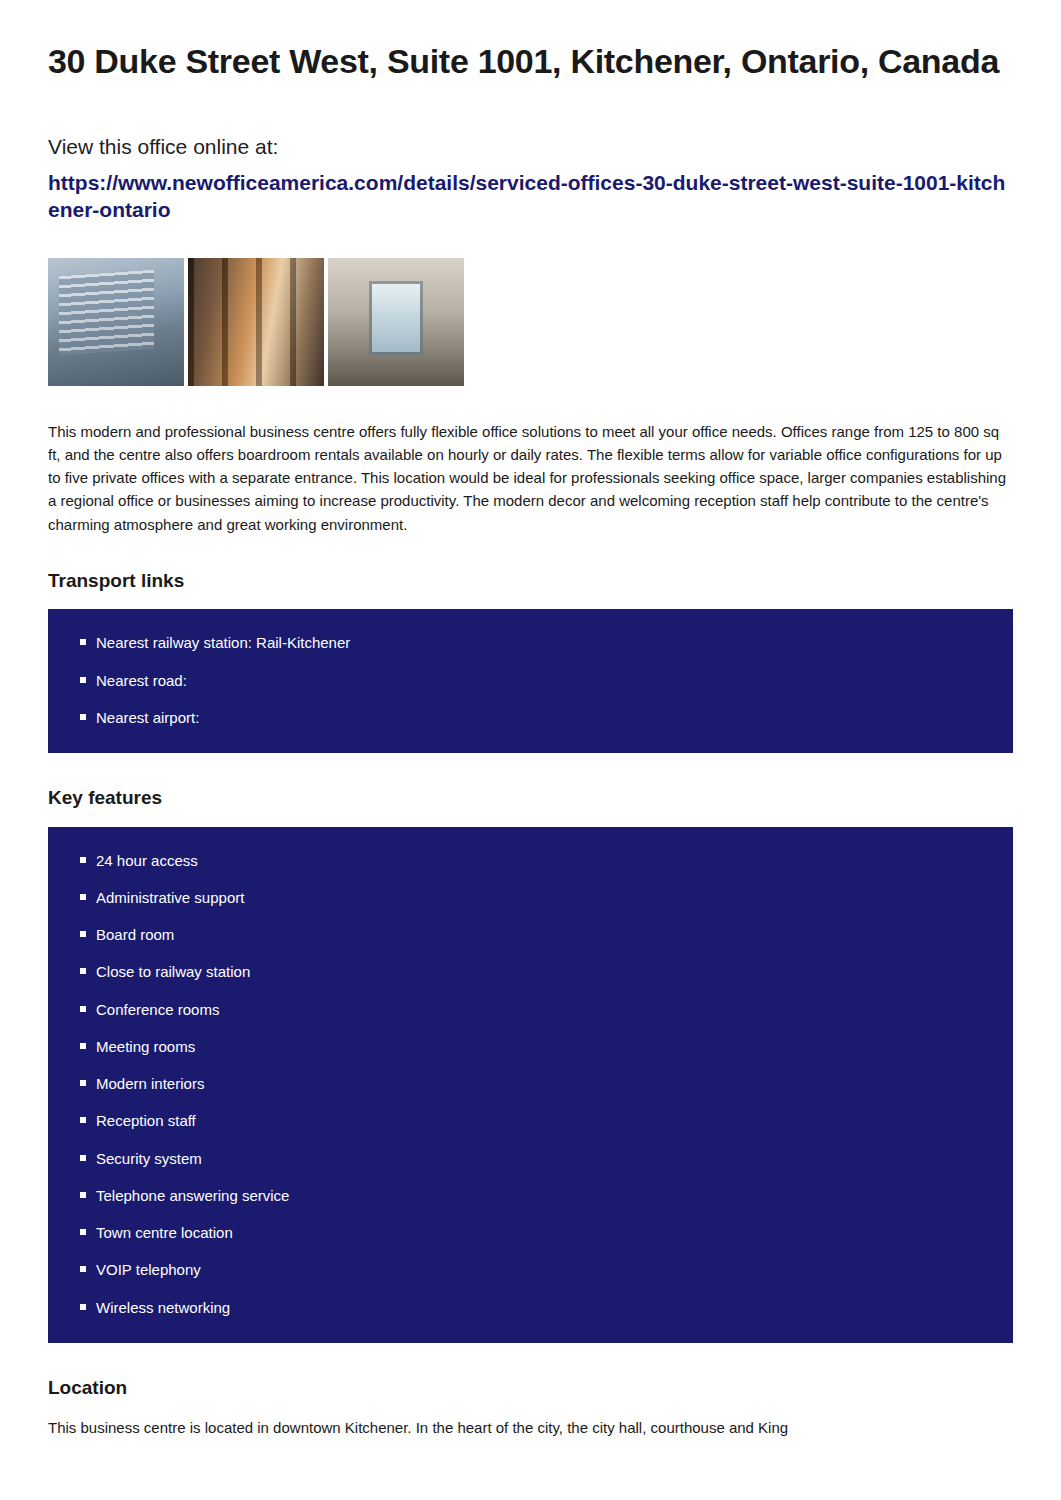30 Duke Street West, Suite 1001, Kitchener, Ontario, Canada
View this office online at:
https://www.newofficeamerica.com/details/serviced-offices-30-duke-street-west-suite-1001-kitchener-ontario
This modern and professional business centre offers fully flexible office solutions to meet all your office needs. Offices range from 125 to 800 sq ft, and the centre also offers boardroom rentals available on hourly or daily rates. The flexible terms allow for variable office configurations for up to five private offices with a separate entrance. This location would be ideal for professionals seeking office space, larger companies establishing a regional office or businesses aiming to increase productivity. The modern decor and welcoming reception staff help contribute to the centre's charming atmosphere and great working environment.
Transport links
Nearest railway station: Rail-Kitchener
Nearest road:
Nearest airport:
Key features
24 hour access
Administrative support
Board room
Close to railway station
Conference rooms
Meeting rooms
Modern interiors
Reception staff
Security system
Telephone answering service
Town centre location
VOIP telephony
Wireless networking
Location
This business centre is located in downtown Kitchener. In the heart of the city, the city hall, courthouse and King